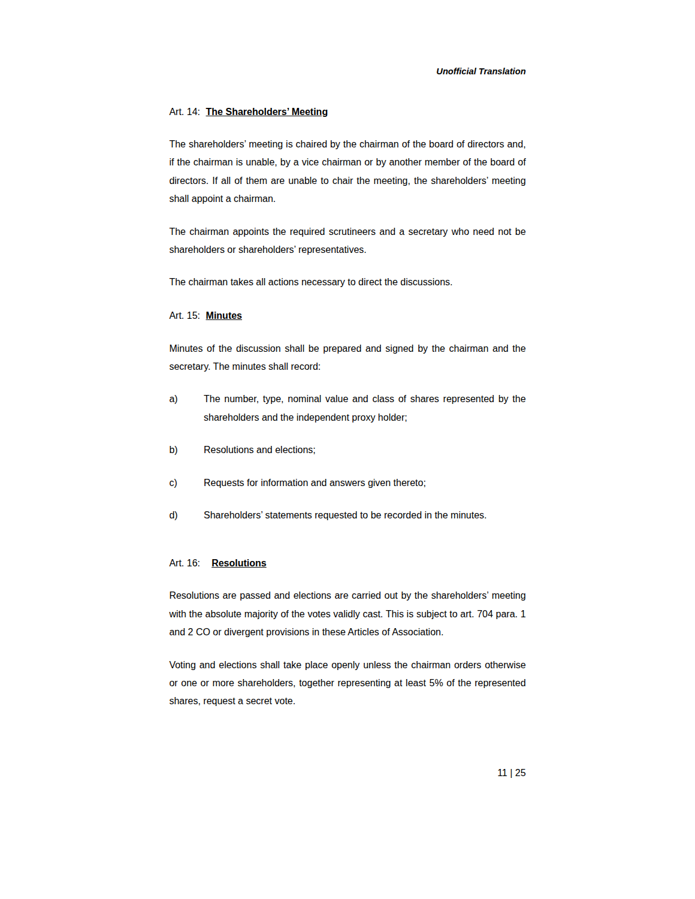Unofficial Translation
Art. 14: The Shareholders’ Meeting
The shareholders’ meeting is chaired by the chairman of the board of directors and, if the chairman is unable, by a vice chairman or by another member of the board of directors. If all of them are unable to chair the meeting, the shareholders’ meeting shall appoint a chairman.
The chairman appoints the required scrutineers and a secretary who need not be shareholders or shareholders’ representatives.
The chairman takes all actions necessary to direct the discussions.
Art. 15: Minutes
Minutes of the discussion shall be prepared and signed by the chairman and the secretary. The minutes shall record:
a) The number, type, nominal value and class of shares represented by the shareholders and the independent proxy holder;
b) Resolutions and elections;
c) Requests for information and answers given thereto;
d) Shareholders’ statements requested to be recorded in the minutes.
Art. 16: Resolutions
Resolutions are passed and elections are carried out by the shareholders’ meeting with the absolute majority of the votes validly cast. This is subject to art. 704 para. 1 and 2 CO or divergent provisions in these Articles of Association.
Voting and elections shall take place openly unless the chairman orders otherwise or one or more shareholders, together representing at least 5% of the represented shares, request a secret vote.
11 | 25